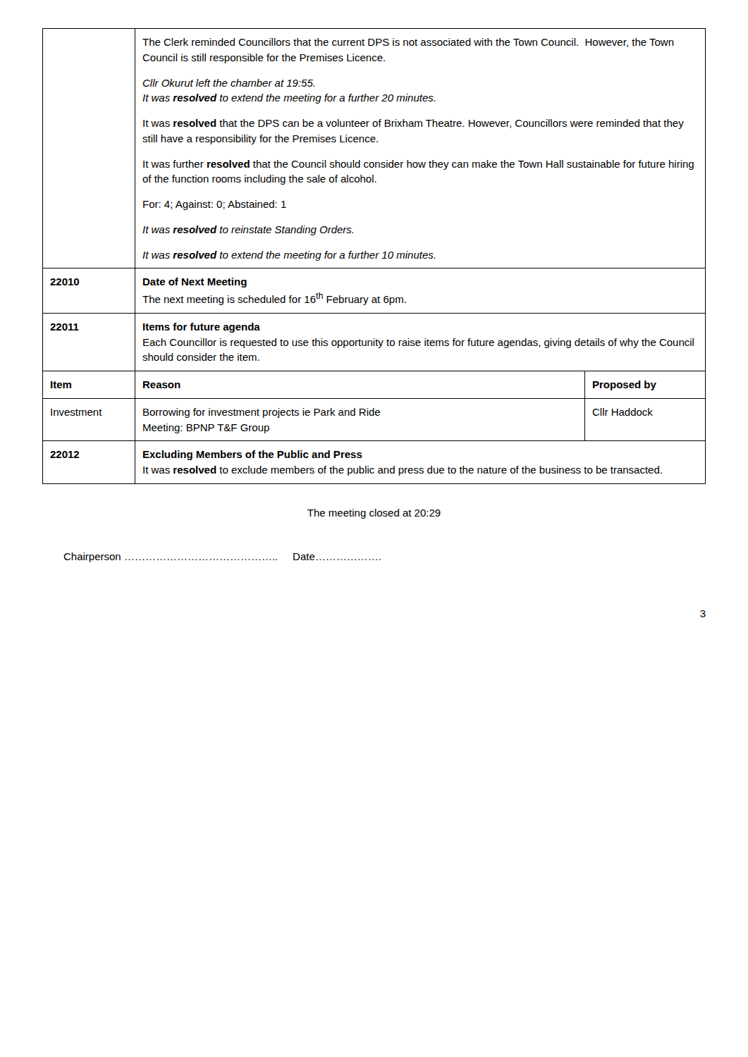| | The Clerk reminded Councillors that the current DPS is not associated with the Town Council. However, the Town Council is still responsible for the Premises Licence. Cllr Okurut left the chamber at 19:55. It was resolved to extend the meeting for a further 20 minutes. It was resolved that the DPS can be a volunteer of Brixham Theatre. However, Councillors were reminded that they still have a responsibility for the Premises Licence. It was further resolved that the Council should consider how they can make the Town Hall sustainable for future hiring of the function rooms including the sale of alcohol. For: 4; Against: 0; Abstained: 1 It was resolved to reinstate Standing Orders. It was resolved to extend the meeting for a further 10 minutes. |
| 22010 | Date of Next Meeting The next meeting is scheduled for 16 th February at 6pm. |
| 22011 | Items for future agenda Each Councillor is requested to use this opportunity to raise items for future agendas, giving details of why the Council should consider the item. |
| Item | Reason | Proposed by |
| Investment | Borrowing for investment projects ie Park and Ride Meeting: BPNP T&F Group | Cllr Haddock |
| 22012 | Excluding Members of the Public and Press It was resolved to exclude members of the public and press due to the nature of the business to be transacted. |
The meeting closed at 20:29
Chairperson …………………………………….. Date……………….
3